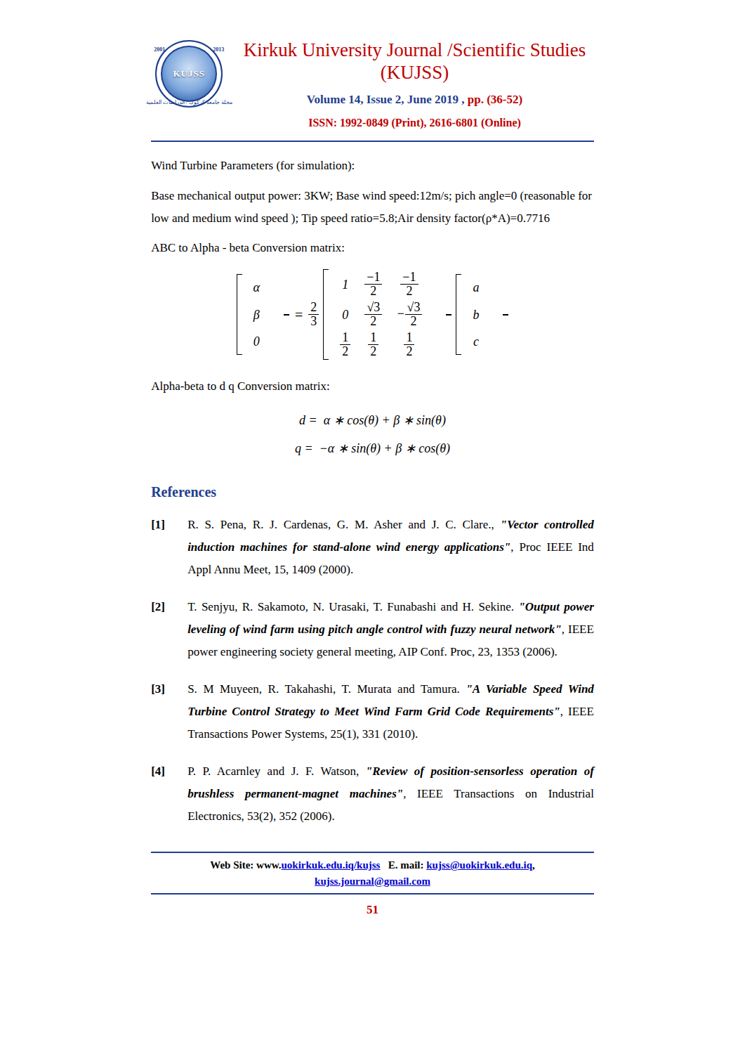KUJSS
2001
2013
مجلة جامعة كركوك / الدراسات العلمية
Kirkuk University Journal /Scientific Studies (KUJSS)
Volume 14, Issue 2, June 2019 , pp. (36-52)
ISSN: 1992-0849 (Print), 2616-6801 (Online)
Wind Turbine Parameters (for simulation):
Base mechanical output power: 3KW; Base wind speed:12m/s; pich angle=0 (reasonable for low and medium wind speed ); Tip speed ratio=5.8;Air density factor(ρ*A)=0.7716
ABC to Alpha - beta Conversion matrix:
| α |
| β |
| 0 |
= 2 3
| 1 | −1 2 | −1 2 |
| 0 | √3 2 | − √3 2 |
| 1 2 | 1 2 | 1 2 |
| a |
| b |
| c |
Alpha-beta to d q Conversion matrix:
d = α ∗ cos(θ) + β ∗ sin(θ)
q = −α ∗ sin(θ) + β ∗ cos(θ)
References
[1] R. S. Pena, R. J. Cardenas, G. M. Asher and J. C. Clare., "Vector controlled induction machines for stand-alone wind energy applications", Proc IEEE Ind Appl Annu Meet, 15, 1409 (2000).
[2] T. Senjyu, R. Sakamoto, N. Urasaki, T. Funabashi and H. Sekine. "Output power leveling of wind farm using pitch angle control with fuzzy neural network", IEEE power engineering society general meeting, AIP Conf. Proc, 23, 1353 (2006).
[3] S. M Muyeen, R. Takahashi, T. Murata and Tamura. "A Variable Speed Wind Turbine Control Strategy to Meet Wind Farm Grid Code Requirements", IEEE Transactions Power Systems, 25(1), 331 (2010).
[4] P. P. Acarnley and J. F. Watson, "Review of position-sensorless operation of brushless permanent-magnet machines", IEEE Transactions on Industrial Electronics, 53(2), 352 (2006).
Web Site: www.uokirkuk.edu.iq/kujss E. mail: kujss@uokirkuk.edu.iq,
kujss.journal@gmail.com
51